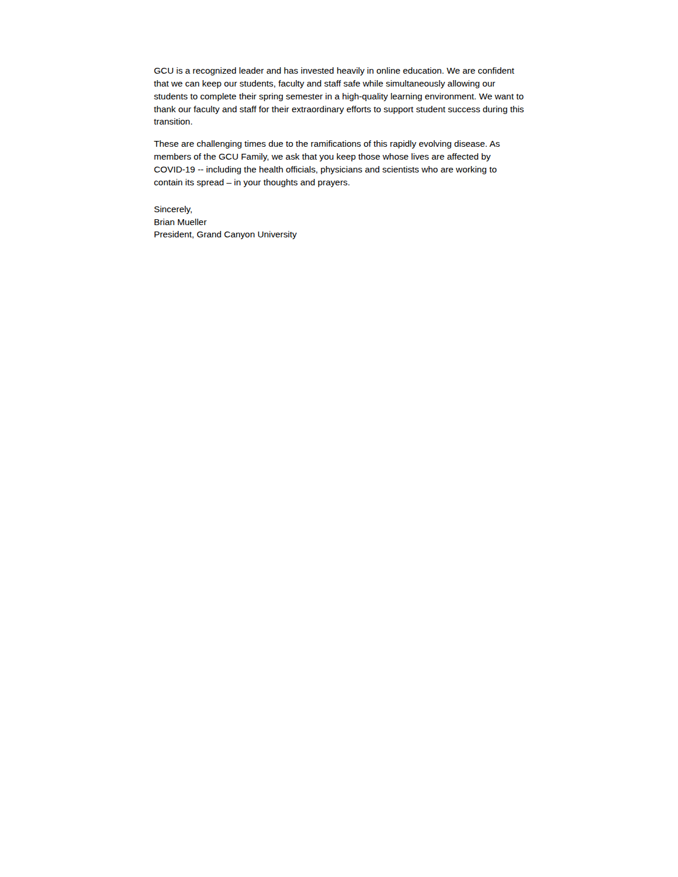GCU is a recognized leader and has invested heavily in online education. We are confident that we can keep our students, faculty and staff safe while simultaneously allowing our students to complete their spring semester in a high-quality learning environment. We want to thank our faculty and staff for their extraordinary efforts to support student success during this transition.
These are challenging times due to the ramifications of this rapidly evolving disease. As members of the GCU Family, we ask that you keep those whose lives are affected by COVID-19 -- including the health officials, physicians and scientists who are working to contain its spread – in your thoughts and prayers.
Sincerely, Brian Mueller President, Grand Canyon University